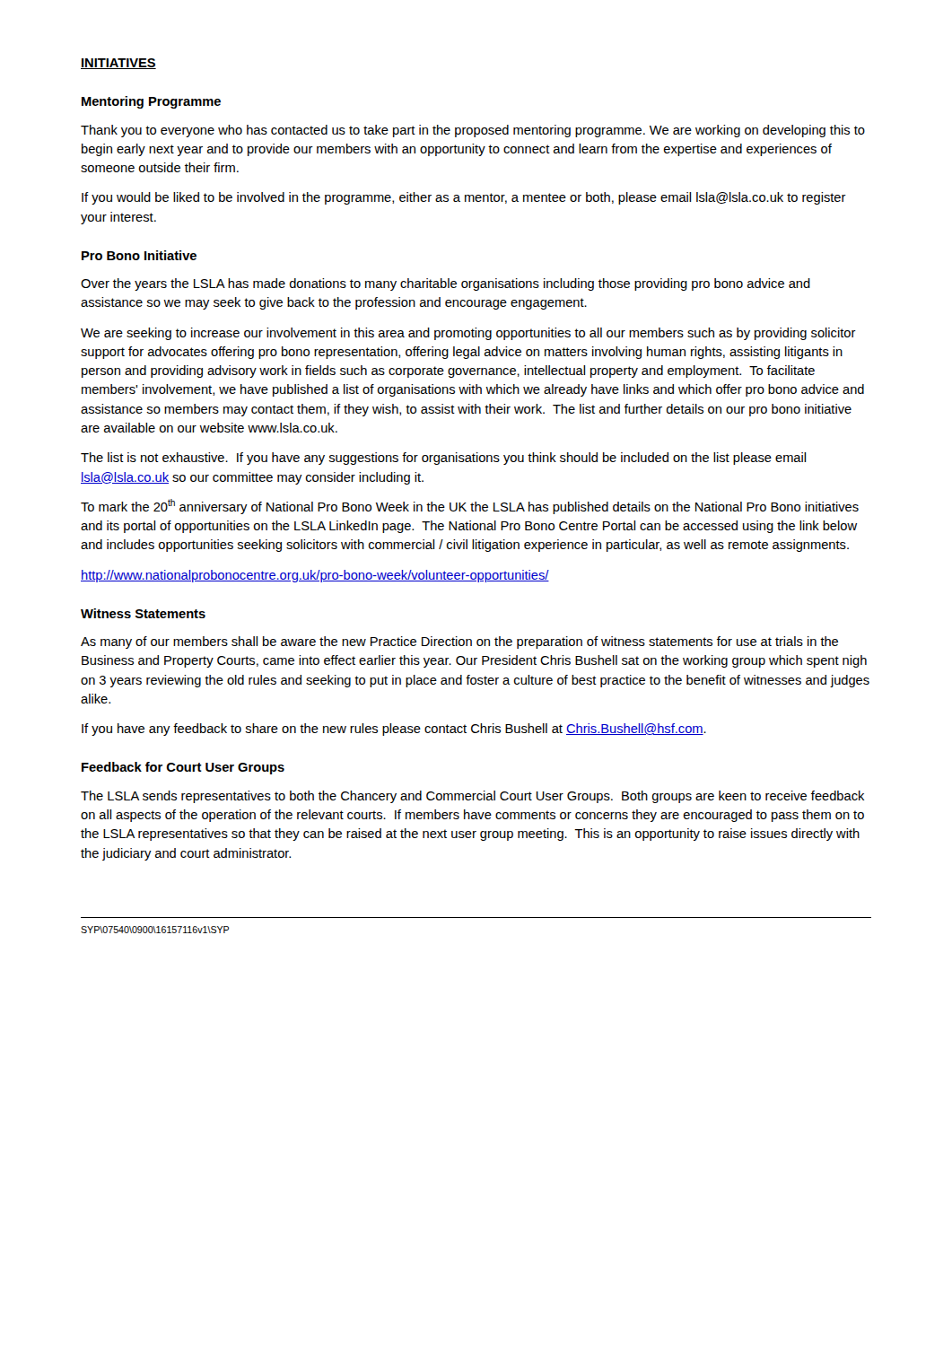INITIATIVES
Mentoring Programme
Thank you to everyone who has contacted us to take part in the proposed mentoring programme. We are working on developing this to begin early next year and to provide our members with an opportunity to connect and learn from the expertise and experiences of someone outside their firm.
If you would be liked to be involved in the programme, either as a mentor, a mentee or both, please email lsla@lsla.co.uk to register your interest.
Pro Bono Initiative
Over the years the LSLA has made donations to many charitable organisations including those providing pro bono advice and assistance so we may seek to give back to the profession and encourage engagement.
We are seeking to increase our involvement in this area and promoting opportunities to all our members such as by providing solicitor support for advocates offering pro bono representation, offering legal advice on matters involving human rights, assisting litigants in person and providing advisory work in fields such as corporate governance, intellectual property and employment. To facilitate members' involvement, we have published a list of organisations with which we already have links and which offer pro bono advice and assistance so members may contact them, if they wish, to assist with their work. The list and further details on our pro bono initiative are available on our website www.lsla.co.uk.
The list is not exhaustive. If you have any suggestions for organisations you think should be included on the list please email lsla@lsla.co.uk so our committee may consider including it.
To mark the 20th anniversary of National Pro Bono Week in the UK the LSLA has published details on the National Pro Bono initiatives and its portal of opportunities on the LSLA LinkedIn page. The National Pro Bono Centre Portal can be accessed using the link below and includes opportunities seeking solicitors with commercial / civil litigation experience in particular, as well as remote assignments.
http://www.nationalprobonocentre.org.uk/pro-bono-week/volunteer-opportunities/
Witness Statements
As many of our members shall be aware the new Practice Direction on the preparation of witness statements for use at trials in the Business and Property Courts, came into effect earlier this year. Our President Chris Bushell sat on the working group which spent nigh on 3 years reviewing the old rules and seeking to put in place and foster a culture of best practice to the benefit of witnesses and judges alike.
If you have any feedback to share on the new rules please contact Chris Bushell at Chris.Bushell@hsf.com.
Feedback for Court User Groups
The LSLA sends representatives to both the Chancery and Commercial Court User Groups. Both groups are keen to receive feedback on all aspects of the operation of the relevant courts. If members have comments or concerns they are encouraged to pass them on to the LSLA representatives so that they can be raised at the next user group meeting. This is an opportunity to raise issues directly with the judiciary and court administrator.
SYP\07540\0900\16157116v1\SYP